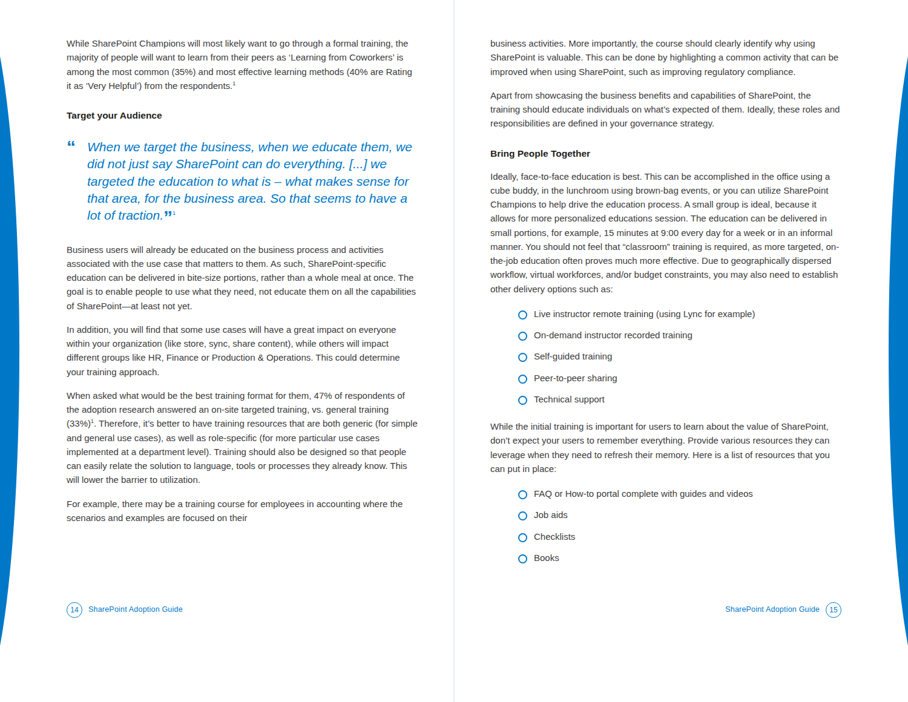While SharePoint Champions will most likely want to go through a formal training, the majority of people will want to learn from their peers as ‘Learning from Coworkers’ is among the most common (35%) and most effective learning methods (40% are Rating it as ‘Very Helpful’) from the respondents.1
Target your Audience
“When we target the business, when we educate them, we did not just say SharePoint can do everything. [...] we targeted the education to what is – what makes sense for that area, for the business area. So that seems to have a lot of traction.”1
Business users will already be educated on the business process and activities associated with the use case that matters to them. As such, SharePoint-specific education can be delivered in bite-size portions, rather than a whole meal at once. The goal is to enable people to use what they need, not educate them on all the capabilities of SharePoint—at least not yet.
In addition, you will find that some use cases will have a great impact on everyone within your organization (like store, sync, share content), while others will impact different groups like HR, Finance or Production & Operations. This could determine your training approach.
When asked what would be the best training format for them, 47% of respondents of the adoption research answered an on-site targeted training, vs. general training (33%)1. Therefore, it’s better to have training resources that are both generic (for simple and general use cases), as well as role-specific (for more particular use cases implemented at a department level). Training should also be designed so that people can easily relate the solution to language, tools or processes they already know. This will lower the barrier to utilization.
For example, there may be a training course for employees in accounting where the scenarios and examples are focused on their
business activities. More importantly, the course should clearly identify why using SharePoint is valuable. This can be done by highlighting a common activity that can be improved when using SharePoint, such as improving regulatory compliance.
Apart from showcasing the business benefits and capabilities of SharePoint, the training should educate individuals on what’s expected of them. Ideally, these roles and responsibilities are defined in your governance strategy.
Bring People Together
Ideally, face-to-face education is best. This can be accomplished in the office using a cube buddy, in the lunchroom using brown-bag events, or you can utilize SharePoint Champions to help drive the education process. A small group is ideal, because it allows for more personalized educations session. The education can be delivered in small portions, for example, 15 minutes at 9:00 every day for a week or in an informal manner. You should not feel that “classroom” training is required, as more targeted, on-the-job education often proves much more effective. Due to geographically dispersed workflow, virtual workforces, and/or budget constraints, you may also need to establish other delivery options such as:
Live instructor remote training (using Lync for example)
On-demand instructor recorded training
Self-guided training
Peer-to-peer sharing
Technical support
While the initial training is important for users to learn about the value of SharePoint, don’t expect your users to remember everything. Provide various resources they can leverage when they need to refresh their memory. Here is a list of resources that you can put in place:
FAQ or How-to portal complete with guides and videos
Job aids
Checklists
Books
14 SharePoint Adoption Guide
SharePoint Adoption Guide 15